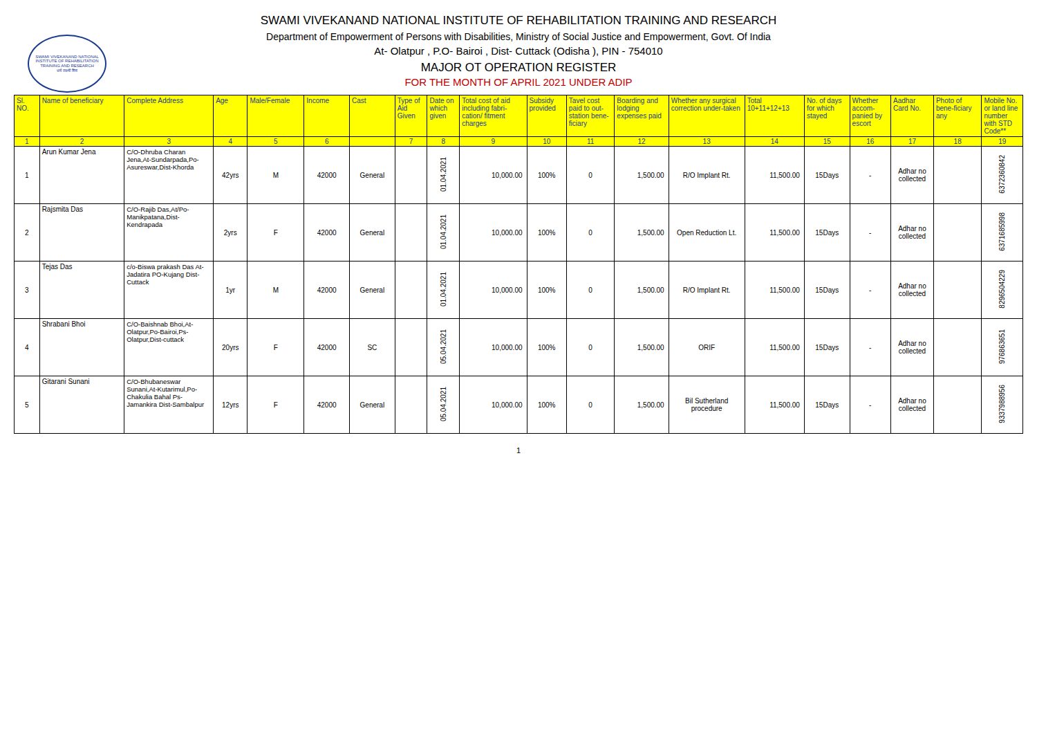SWAMI VIVEKANAND NATIONAL
INSTITUTE OF REHABILITATION
TRAINING AND RESEARCH
धर्म लक्ष्मी शिव
SWAMI VIVEKANAND NATIONAL INSTITUTE OF REHABILITATION TRAINING AND RESEARCH
Department of Empowerment of Persons with Disabilities, Ministry of Social Justice and Empowerment, Govt. Of India
At- Olatpur , P.O- Bairoi , Dist- Cuttack (Odisha ), PIN - 754010
MAJOR OT OPERATION REGISTER
FOR THE MONTH OF APRIL 2021 UNDER ADIP
| Sl. NO. | Name of beneficiary | Complete Address | Age | Male/Female | Income | Cast | Type of Aid Given | Date on which given | Total cost of aid including fabri-cation/ fitment charges | Subsidy provided | Tavel cost paid to out-station bene-ficiary | Boarding and lodging expenses paid | Whether any surgical correction under-taken | Total 10+11+12+13 | No. of days for which stayed | Whether accom-panied by escort | Aadhar Card No. | Photo of bene-ficiary any | Mobile No. or land line number with STD Code** |
| --- | --- | --- | --- | --- | --- | --- | --- | --- | --- | --- | --- | --- | --- | --- | --- | --- | --- | --- | --- |
| 1 | 2 | 3 | 4 | 5 | 6 | | 7 | 8 | 9 | 10 | 11 | 12 | 13 | 14 | 15 | 16 | 17 | 18 | 19 |
| 1 | Arun Kumar Jena | C/O-Dhruba Charan Jena,At-Sundarpada,Po-Asureswar,Dist-Khorda | 42yrs | M | 42000 | General | | 01.04.2021 | 10,000.00 | 100% | 0 | 1,500.00 | R/O Implant Rt. | 11,500.00 | 15Days | - | Adhar no collected | | 6372360842 |
| 2 | Rajsmita Das | C/O-Rajib Das,At/Po-Manikpatana,Dist-Kendrapada | 2yrs | F | 42000 | General | | 01.04.2021 | 10,000.00 | 100% | 0 | 1,500.00 | Open Reduction Lt. | 11,500.00 | 15Days | - | Adhar no collected | | 6371685998 |
| 3 | Tejas Das | c/o-Biswa prakash Das At-Jadatira PO-Kujang Dist-Cuttack | 1yr | M | 42000 | General | | 01.04.2021 | 10,000.00 | 100% | 0 | 1,500.00 | R/O Implant Rt. | 11,500.00 | 15Days | - | Adhar no collected | | 8296504229 |
| 4 | Shrabani Bhoi | C/O-Baishnab Bhoi,At-Olatpur,Po-Bairoi,Ps-Olatpur,Dist-cuttack | 20yrs | F | 42000 | SC | | 05.04.2021 | 10,000.00 | 100% | 0 | 1,500.00 | ORIF | 11,500.00 | 15Days | - | Adhar no collected | | 976863651 |
| 5 | Gitarani Sunani | C/O-Bhubaneswar Sunani,At-Kutarimul,Po-Chakulia Bahal Ps-Jamankira Dist-Sambalpur | 12yrs | F | 42000 | General | | 05.04.2021 | 10,000.00 | 100% | 0 | 1,500.00 | Bil Sutherland procedure | 11,500.00 | 15Days | - | Adhar no collected | | 9337988956 |
1